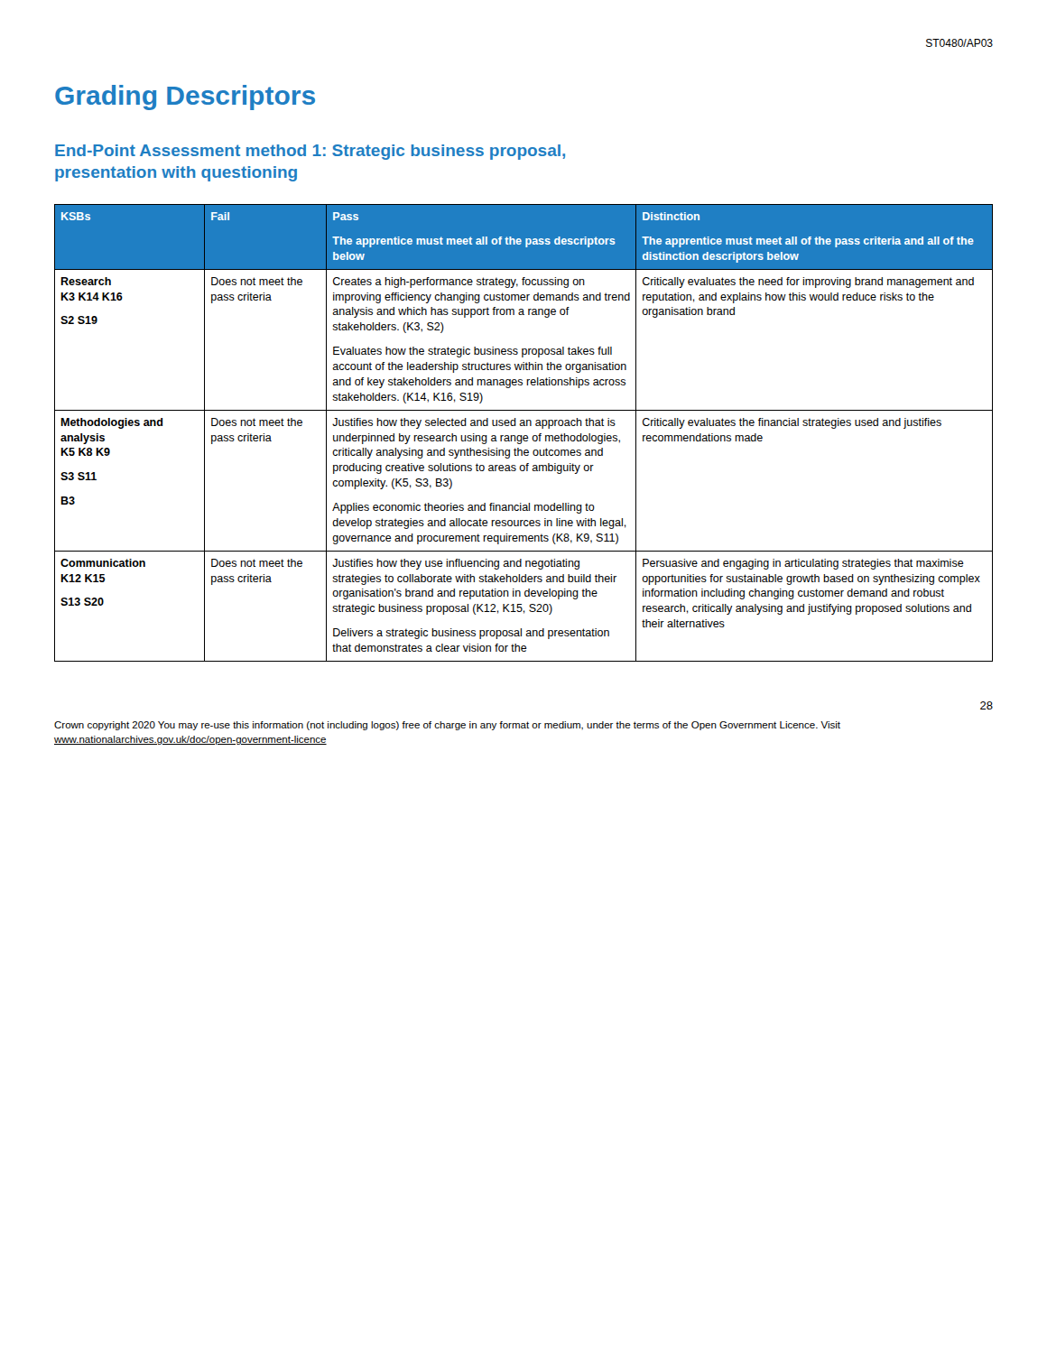ST0480/AP03
Grading Descriptors
End-Point Assessment method 1: Strategic business proposal,
presentation with questioning
| KSBs | Fail | Pass The apprentice must meet all of the pass descriptors below | Distinction The apprentice must meet all of the pass criteria and all of the distinction descriptors below |
| --- | --- | --- | --- |
| Research K3 K14 K16 S2 S19 | Does not meet the pass criteria | Creates a high-performance strategy, focussing on improving efficiency changing customer demands and trend analysis and which has support from a range of stakeholders. (K3, S2) Evaluates how the strategic business proposal takes full account of the leadership structures within the organisation and of key stakeholders and manages relationships across stakeholders. (K14, K16, S19) | Critically evaluates the need for improving brand management and reputation, and explains how this would reduce risks to the organisation brand |
| Methodologies and analysis K5 K8 K9 S3 S11 B3 | Does not meet the pass criteria | Justifies how they selected and used an approach that is underpinned by research using a range of methodologies, critically analysing and synthesising the outcomes and producing creative solutions to areas of ambiguity or complexity. (K5, S3, B3) Applies economic theories and financial modelling to develop strategies and allocate resources in line with legal, governance and procurement requirements (K8, K9, S11) | Critically evaluates the financial strategies used and justifies recommendations made |
| Communication K12 K15 S13 S20 | Does not meet the pass criteria | Justifies how they use influencing and negotiating strategies to collaborate with stakeholders and build their organisation's brand and reputation in developing the strategic business proposal (K12, K15, S20) Delivers a strategic business proposal and presentation that demonstrates a clear vision for the | Persuasive and engaging in articulating strategies that maximise opportunities for sustainable growth based on synthesizing complex information including changing customer demand and robust research, critically analysing and justifying proposed solutions and their alternatives |
28
Crown copyright 2020 You may re-use this information (not including logos) free of charge in any format or medium, under the terms of the Open Government Licence. Visit www.nationalarchives.gov.uk/doc/open-government-licence